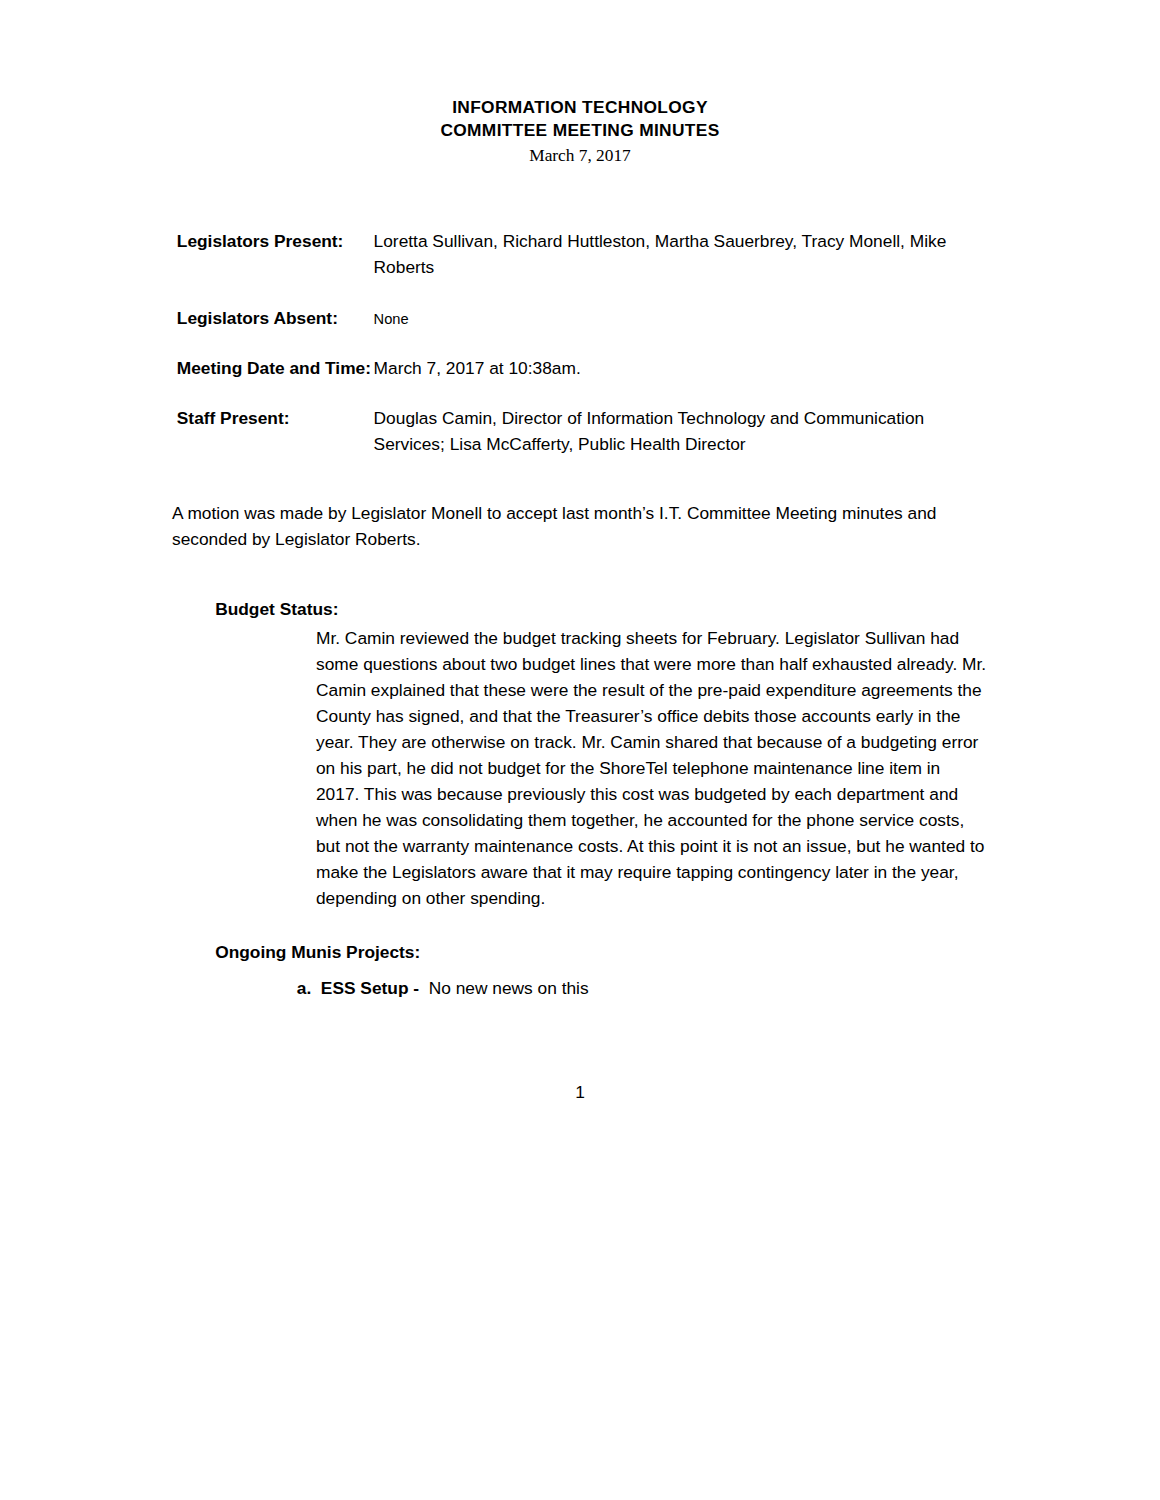INFORMATION TECHNOLOGY
COMMITTEE MEETING MINUTES
March 7, 2017
Legislators Present:
Loretta Sullivan, Richard Huttleston, Martha Sauerbrey, Tracy Monell, Mike Roberts
Legislators Absent:
None
Meeting Date and Time:
March 7, 2017 at 10:38am.
Staff Present:
Douglas Camin, Director of Information Technology and Communication Services; Lisa McCafferty, Public Health Director
A motion was made by Legislator Monell to accept last month’s I.T. Committee Meeting minutes and seconded by Legislator Roberts.
Budget Status:
Mr. Camin reviewed the budget tracking sheets for February. Legislator Sullivan had some questions about two budget lines that were more than half exhausted already. Mr. Camin explained that these were the result of the pre-paid expenditure agreements the County has signed, and that the Treasurer’s office debits those accounts early in the year. They are otherwise on track. Mr. Camin shared that because of a budgeting error on his part, he did not budget for the ShoreTel telephone maintenance line item in 2017. This was because previously this cost was budgeted by each department and when he was consolidating them together, he accounted for the phone service costs, but not the warranty maintenance costs. At this point it is not an issue, but he wanted to make the Legislators aware that it may require tapping contingency later in the year, depending on other spending.
Ongoing Munis Projects:
a. ESS Setup - No new news on this
1